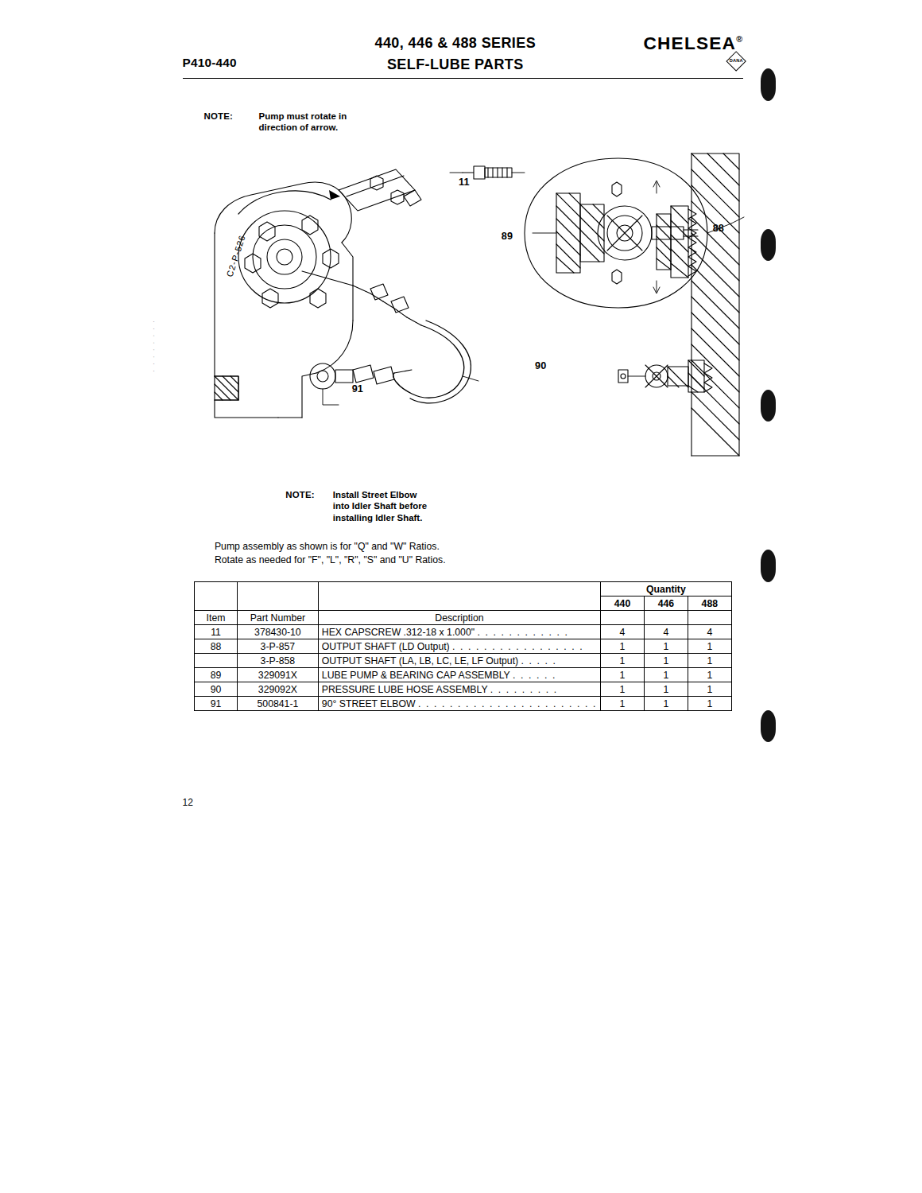· · · · · · · ·
P410-440
440, 446 & 488 SERIES
SELF-LUBE PARTS
CHELSEA®
DANA
NOTE:
Pump must rotate in
direction of arrow.
11 88 89 90 91 C2-P-526
NOTE:
Install Street Elbow
into Idler Shaft before
installing Idler Shaft.
Pump assembly as shown is for "Q" and "W" Ratios.
Rotate as needed for "F", "L", "R", "S" and "U" Ratios.
| | | | Quantity |
| --- | --- | --- | --- |
| 440 | 446 | 488 |
| Item | Part Number | Description | | | |
| 11 | 378430-10 | HEX CAPSCREW .312-18 x 1.000" . . . . . . . . . . . . | 4 | 4 | 4 |
| 88 | 3-P-857 | OUTPUT SHAFT (LD Output) . . . . . . . . . . . . . . . . . | 1 | 1 | 1 |
| | 3-P-858 | OUTPUT SHAFT (LA, LB, LC, LE, LF Output) . . . . . | 1 | 1 | 1 |
| 89 | 329091X | LUBE PUMP & BEARING CAP ASSEMBLY . . . . . . | 1 | 1 | 1 |
| 90 | 329092X | PRESSURE LUBE HOSE ASSEMBLY . . . . . . . . . | 1 | 1 | 1 |
| 91 | 500841-1 | 90° STREET ELBOW . . . . . . . . . . . . . . . . . . . . . . . | 1 | 1 | 1 |
12